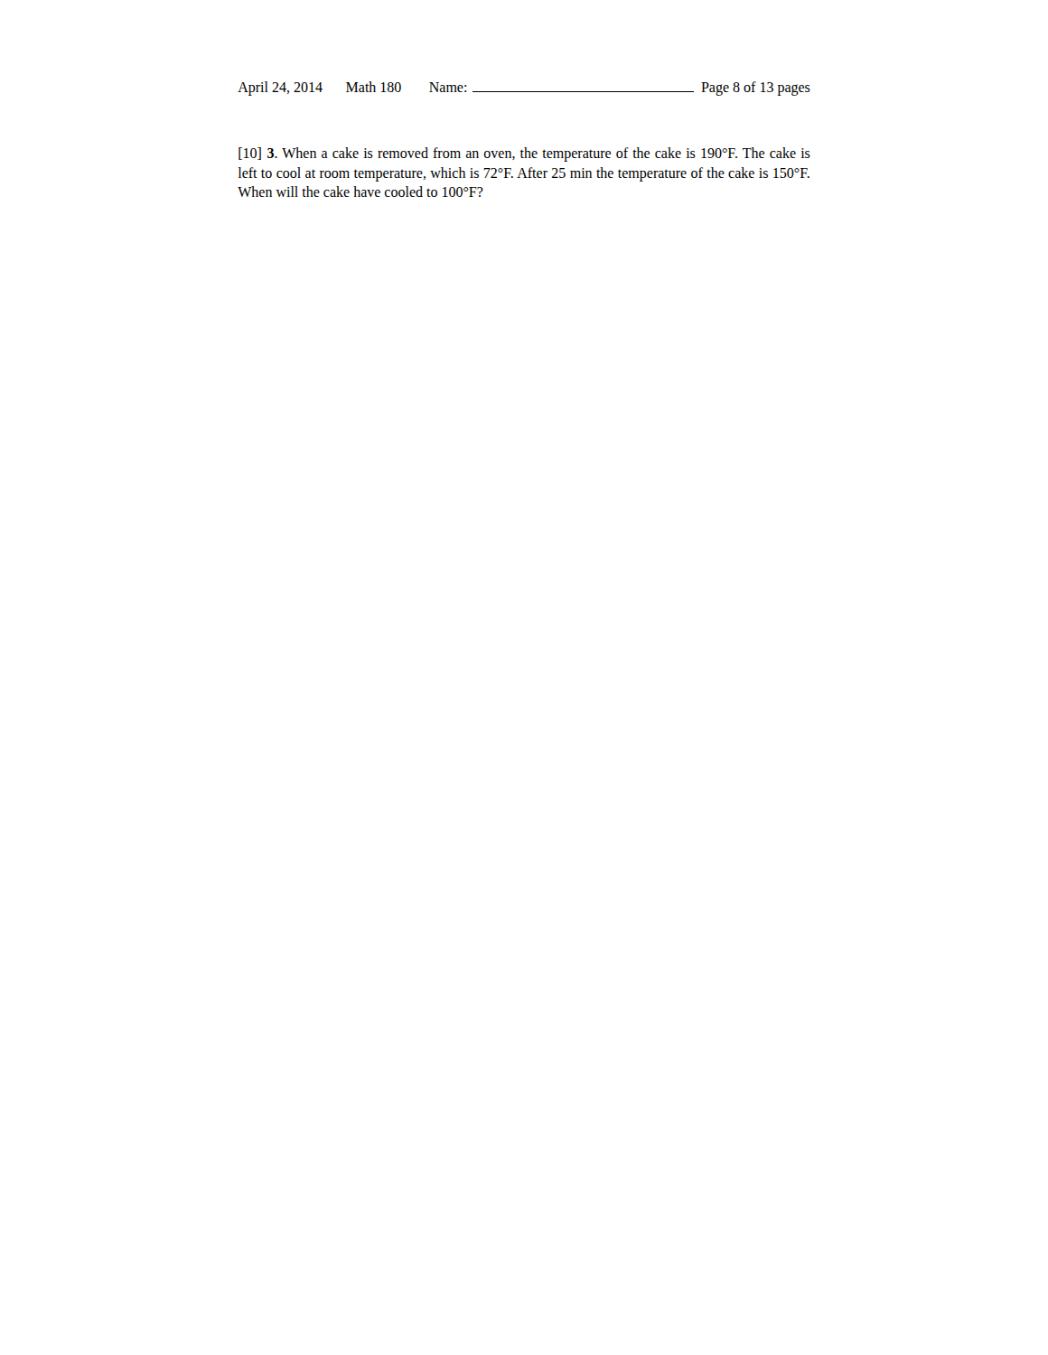April 24, 2014 Math 180 Name:
Page 8 of 13 pages
[10] 3. When a cake is removed from an oven, the temperature of the cake is 190°F. The cake is left to cool at room temperature, which is 72°F. After 25 min the temperature of the cake is 150°F. When will the cake have cooled to 100°F?